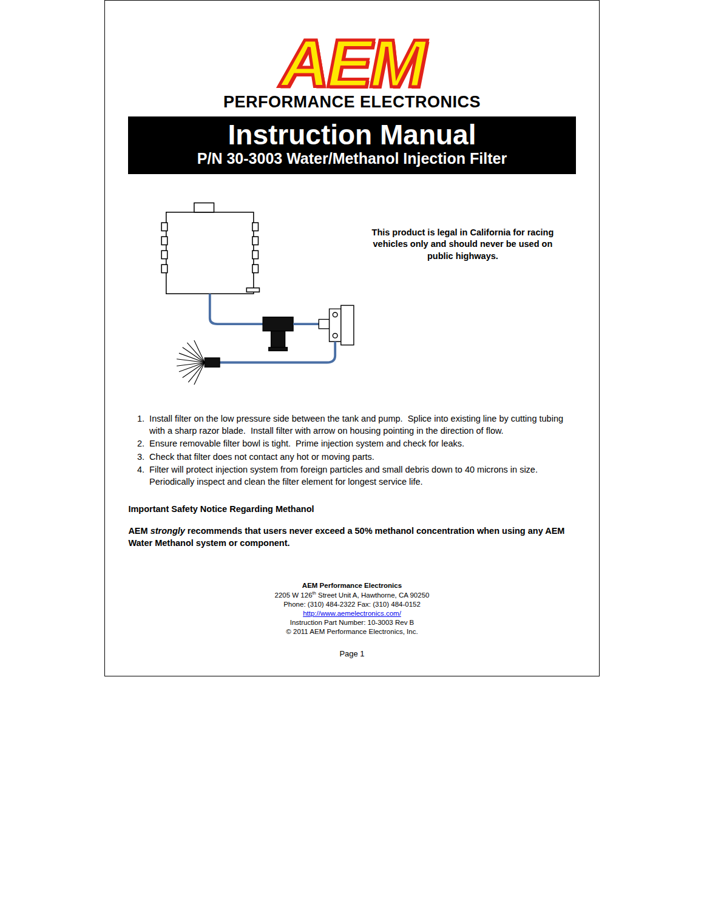AEM
PERFORMANCE ELECTRONICS
Instruction Manual
P/N 30-3003 Water/Methanol Injection Filter
This product is legal in California for racing vehicles only and should never be used on public highways.
Install filter on the low pressure side between the tank and pump. Splice into existing line by cutting tubing with a sharp razor blade. Install filter with arrow on housing pointing in the direction of flow.
Ensure removable filter bowl is tight. Prime injection system and check for leaks.
Check that filter does not contact any hot or moving parts.
Filter will protect injection system from foreign particles and small debris down to 40 microns in size. Periodically inspect and clean the filter element for longest service life.
Important Safety Notice Regarding Methanol
AEM strongly recommends that users never exceed a 50% methanol concentration when using any AEM Water Methanol system or component.
AEM Performance Electronics
2205 W 126th Street Unit A, Hawthorne, CA 90250
Phone: (310) 484-2322 Fax: (310) 484-0152
http://www.aemelectronics.com/
Instruction Part Number: 10-3003 Rev B
© 2011 AEM Performance Electronics, Inc.
Page 1